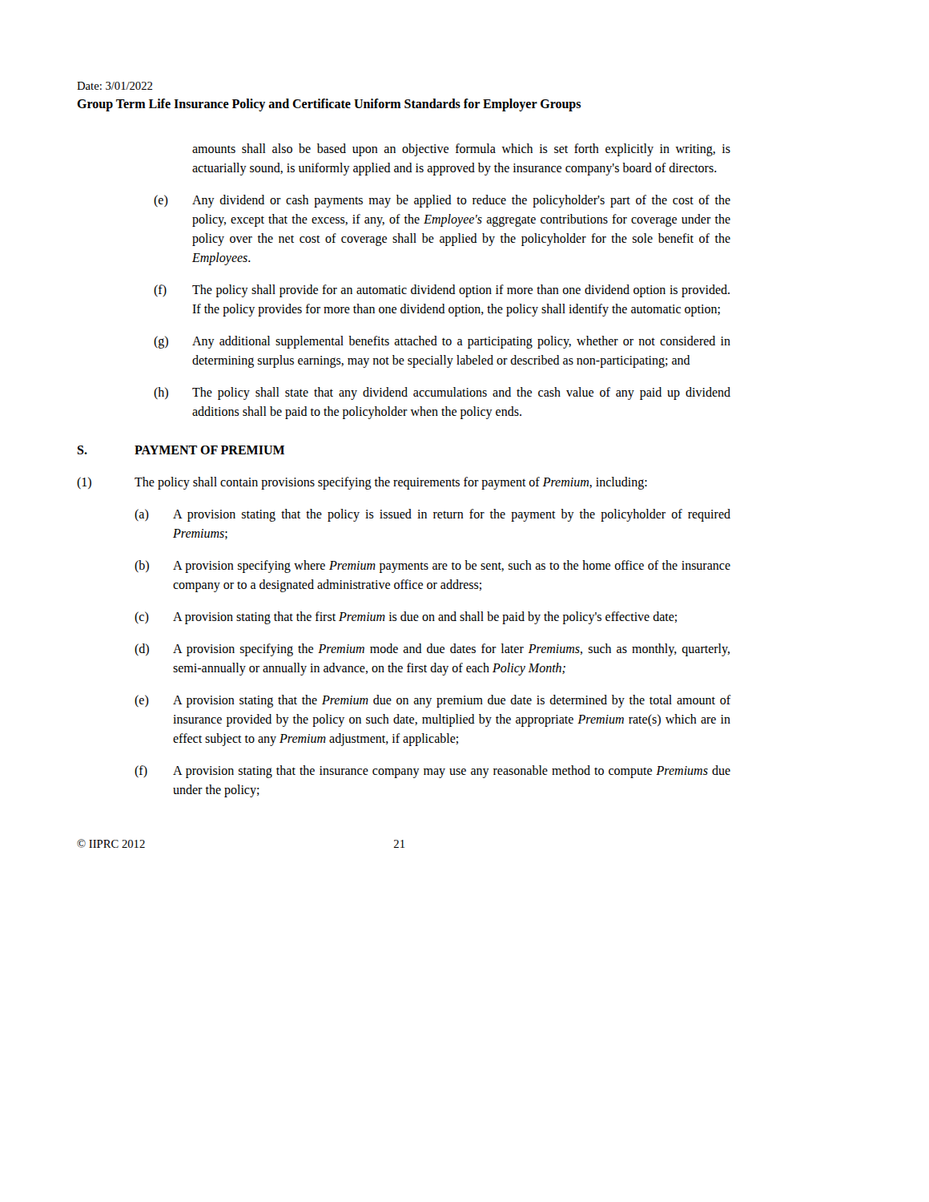Date: 3/01/2022
Group Term Life Insurance Policy and Certificate Uniform Standards for Employer Groups
amounts shall also be based upon an objective formula which is set forth explicitly in writing, is actuarially sound, is uniformly applied and is approved by the insurance company's board of directors.
(e)
Any dividend or cash payments may be applied to reduce the policyholder's part of the cost of the policy, except that the excess, if any, of the Employee's aggregate contributions for coverage under the policy over the net cost of coverage shall be applied by the policyholder for the sole benefit of the Employees.
(f)
The policy shall provide for an automatic dividend option if more than one dividend option is provided. If the policy provides for more than one dividend option, the policy shall identify the automatic option;
(g)
Any additional supplemental benefits attached to a participating policy, whether or not considered in determining surplus earnings, may not be specially labeled or described as non-participating; and
(h)
The policy shall state that any dividend accumulations and the cash value of any paid up dividend additions shall be paid to the policyholder when the policy ends.
S.
PAYMENT OF PREMIUM
(1)
The policy shall contain provisions specifying the requirements for payment of Premium, including:
(a)
A provision stating that the policy is issued in return for the payment by the policyholder of required Premiums;
(b)
A provision specifying where Premium payments are to be sent, such as to the home office of the insurance company or to a designated administrative office or address;
(c)
A provision stating that the first Premium is due on and shall be paid by the policy's effective date;
(d)
A provision specifying the Premium mode and due dates for later Premiums, such as monthly, quarterly, semi-annually or annually in advance, on the first day of each Policy Month;
(e)
A provision stating that the Premium due on any premium due date is determined by the total amount of insurance provided by the policy on such date, multiplied by the appropriate Premium rate(s) which are in effect subject to any Premium adjustment, if applicable;
(f)
A provision stating that the insurance company may use any reasonable method to compute Premiums due under the policy;
© IIPRC 2012
21